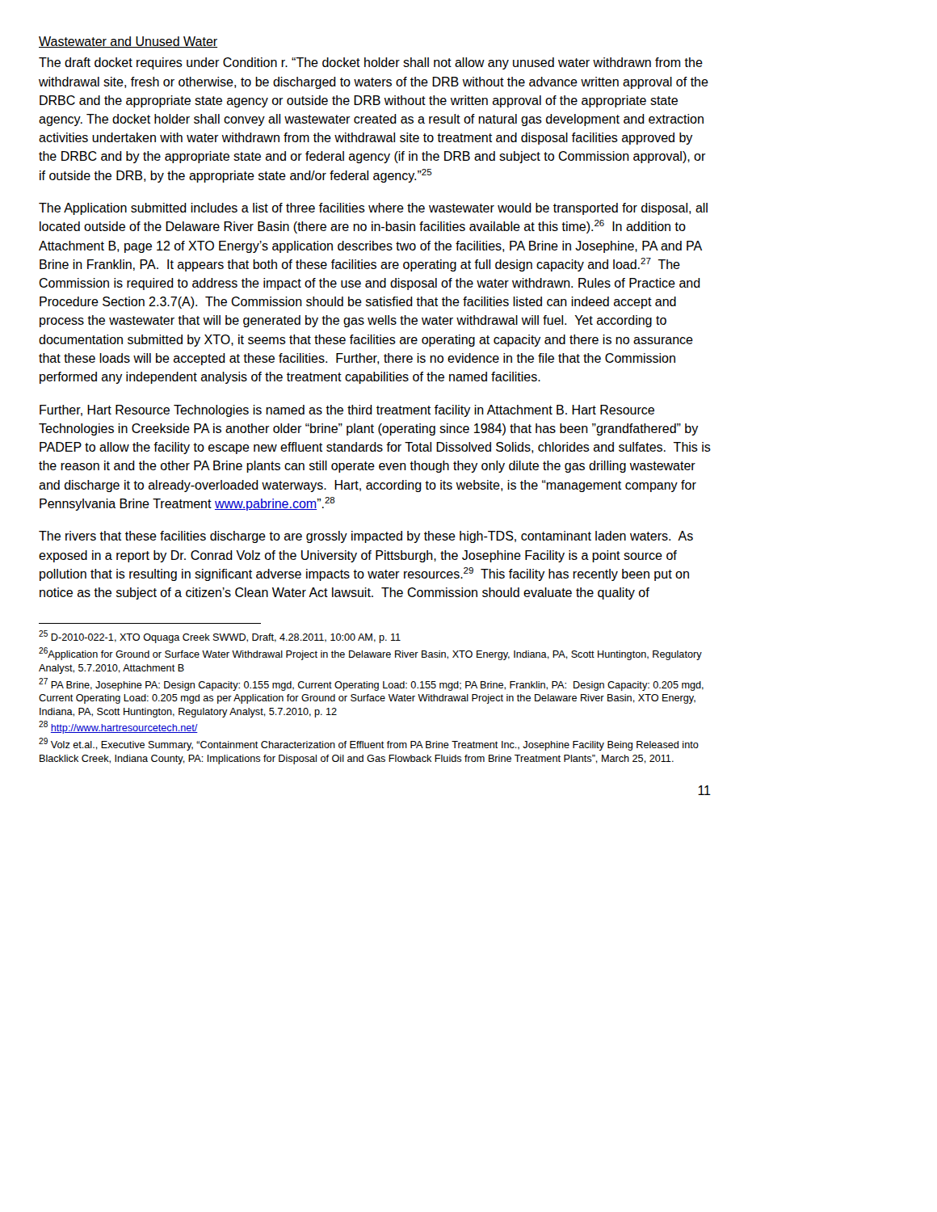Wastewater and Unused Water
The draft docket requires under Condition r. “The docket holder shall not allow any unused water withdrawn from the withdrawal site, fresh or otherwise, to be discharged to waters of the DRB without the advance written approval of the DRBC and the appropriate state agency or outside the DRB without the written approval of the appropriate state agency. The docket holder shall convey all wastewater created as a result of natural gas development and extraction activities undertaken with water withdrawn from the withdrawal site to treatment and disposal facilities approved by the DRBC and by the appropriate state and or federal agency (if in the DRB and subject to Commission approval), or if outside the DRB, by the appropriate state and/or federal agency.”25
The Application submitted includes a list of three facilities where the wastewater would be transported for disposal, all located outside of the Delaware River Basin (there are no in-basin facilities available at this time).26 In addition to Attachment B, page 12 of XTO Energy’s application describes two of the facilities, PA Brine in Josephine, PA and PA Brine in Franklin, PA. It appears that both of these facilities are operating at full design capacity and load.27 The Commission is required to address the impact of the use and disposal of the water withdrawn. Rules of Practice and Procedure Section 2.3.7(A). The Commission should be satisfied that the facilities listed can indeed accept and process the wastewater that will be generated by the gas wells the water withdrawal will fuel. Yet according to documentation submitted by XTO, it seems that these facilities are operating at capacity and there is no assurance that these loads will be accepted at these facilities. Further, there is no evidence in the file that the Commission performed any independent analysis of the treatment capabilities of the named facilities.
Further, Hart Resource Technologies is named as the third treatment facility in Attachment B. Hart Resource Technologies in Creekside PA is another older “brine” plant (operating since 1984) that has been ”grandfathered” by PADEP to allow the facility to escape new effluent standards for Total Dissolved Solids, chlorides and sulfates. This is the reason it and the other PA Brine plants can still operate even though they only dilute the gas drilling wastewater and discharge it to already-overloaded waterways. Hart, according to its website, is the “management company for Pennsylvania Brine Treatment www.pabrine.com”.28
The rivers that these facilities discharge to are grossly impacted by these high-TDS, contaminant laden waters. As exposed in a report by Dr. Conrad Volz of the University of Pittsburgh, the Josephine Facility is a point source of pollution that is resulting in significant adverse impacts to water resources.29 This facility has recently been put on notice as the subject of a citizen’s Clean Water Act lawsuit. The Commission should evaluate the quality of
25 D-2010-022-1, XTO Oquaga Creek SWWD, Draft, 4.28.2011, 10:00 AM, p. 11
26Application for Ground or Surface Water Withdrawal Project in the Delaware River Basin, XTO Energy, Indiana, PA, Scott Huntington, Regulatory Analyst, 5.7.2010, Attachment B
27 PA Brine, Josephine PA: Design Capacity: 0.155 mgd, Current Operating Load: 0.155 mgd; PA Brine, Franklin, PA: Design Capacity: 0.205 mgd, Current Operating Load: 0.205 mgd as per Application for Ground or Surface Water Withdrawal Project in the Delaware River Basin, XTO Energy, Indiana, PA, Scott Huntington, Regulatory Analyst, 5.7.2010, p. 12
28 http://www.hartresourcetech.net/
29 Volz et.al., Executive Summary, “Containment Characterization of Effluent from PA Brine Treatment Inc., Josephine Facility Being Released into Blacklick Creek, Indiana County, PA: Implications for Disposal of Oil and Gas Flowback Fluids from Brine Treatment Plants”, March 25, 2011.
11